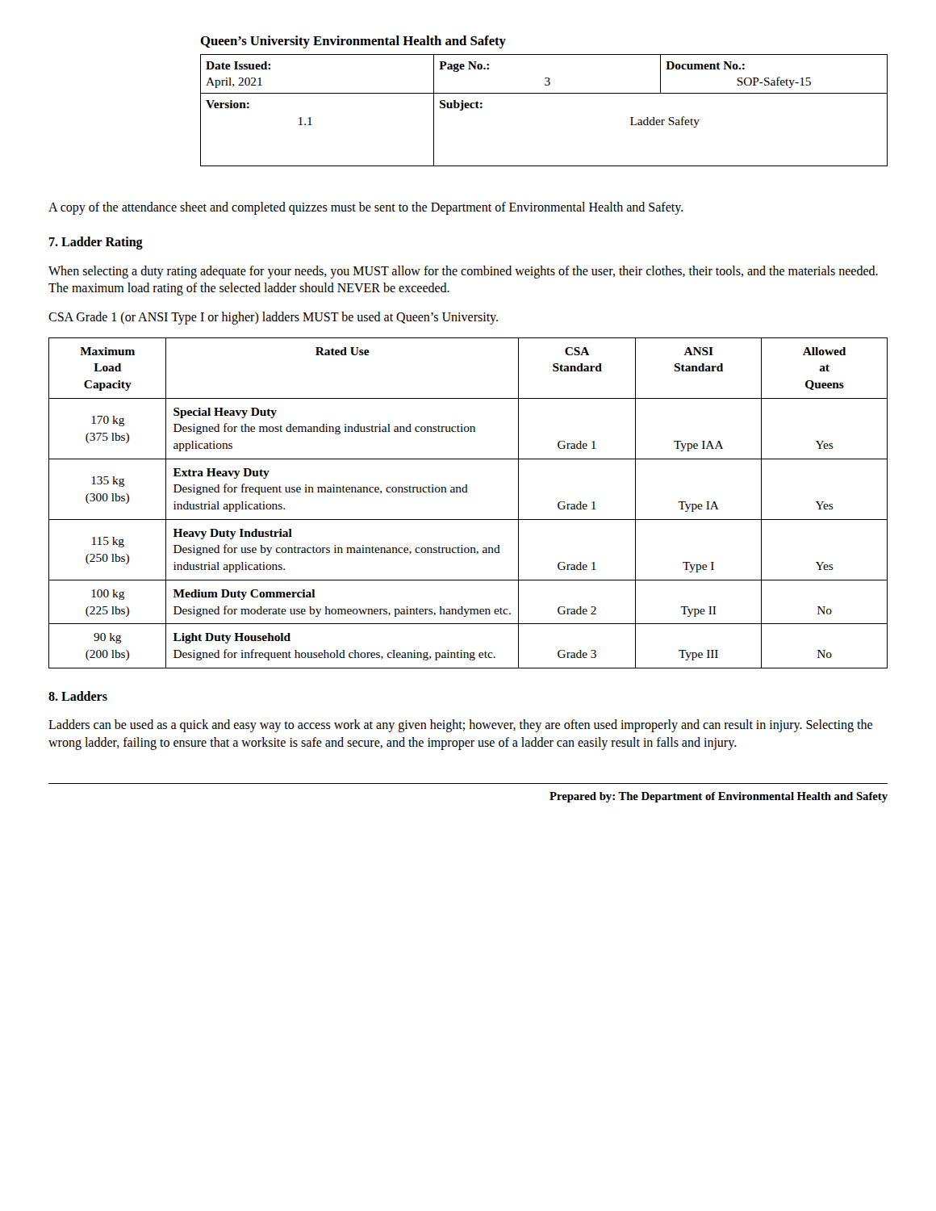Queen’s University Environmental Health and Safety
| Date Issued: April, 2021 | Page No.: 3 | Document No.: SOP-Safety-15 |
| Version: 1.1 | Subject: Ladder Safety |
A copy of the attendance sheet and completed quizzes must be sent to the Department of Environmental Health and Safety.
7. Ladder Rating
When selecting a duty rating adequate for your needs, you MUST allow for the combined weights of the user, their clothes, their tools, and the materials needed. The maximum load rating of the selected ladder should NEVER be exceeded.
CSA Grade 1 (or ANSI Type I or higher) ladders MUST be used at Queen’s University.
| Maximum Load Capacity | Rated Use | CSA Standard | ANSI Standard | Allowed at Queens |
| --- | --- | --- | --- | --- |
| 170 kg (375 lbs) | Special Heavy Duty Designed for the most demanding industrial and construction applications | Grade 1 | Type IAA | Yes |
| 135 kg (300 lbs) | Extra Heavy Duty Designed for frequent use in maintenance, construction and industrial applications. | Grade 1 | Type IA | Yes |
| 115 kg (250 lbs) | Heavy Duty Industrial Designed for use by contractors in maintenance, construction, and industrial applications. | Grade 1 | Type I | Yes |
| 100 kg (225 lbs) | Medium Duty Commercial Designed for moderate use by homeowners, painters, handymen etc. | Grade 2 | Type II | No |
| 90 kg (200 lbs) | Light Duty Household Designed for infrequent household chores, cleaning, painting etc. | Grade 3 | Type III | No |
8. Ladders
Ladders can be used as a quick and easy way to access work at any given height; however, they are often used improperly and can result in injury. Selecting the wrong ladder, failing to ensure that a worksite is safe and secure, and the improper use of a ladder can easily result in falls and injury.
Prepared by: The Department of Environmental Health and Safety